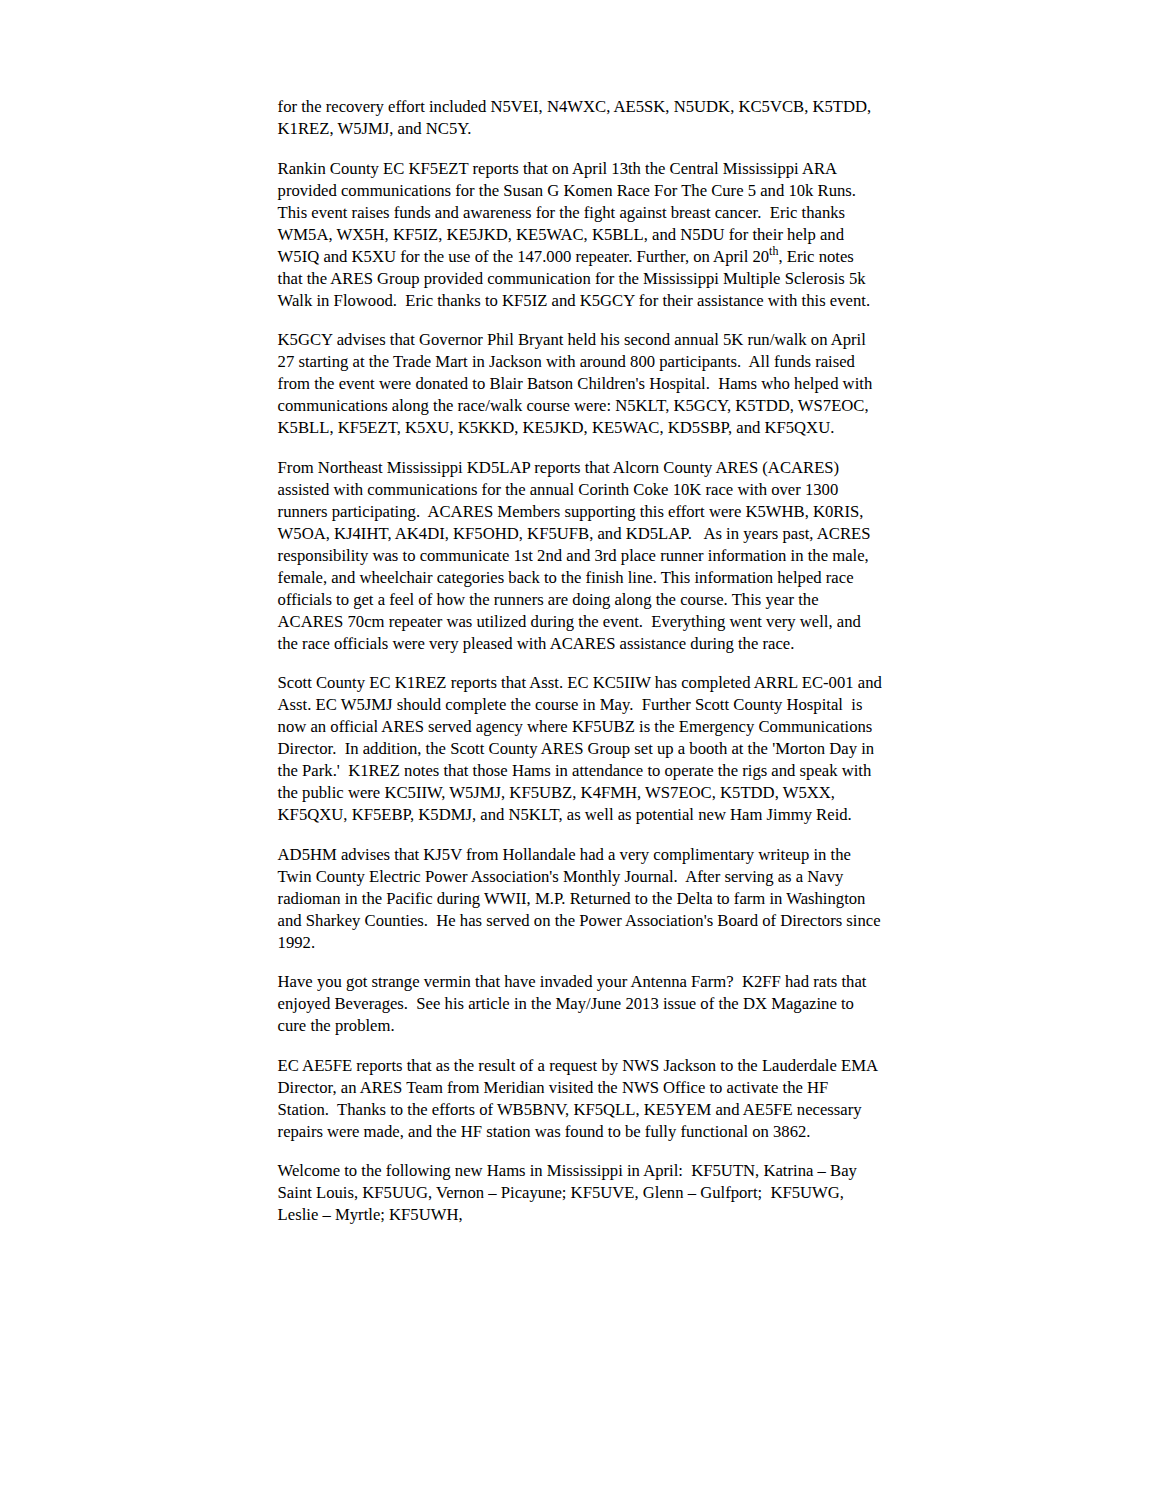for the recovery effort included N5VEI, N4WXC, AE5SK, N5UDK, KC5VCB, K5TDD, K1REZ, W5JMJ, and NC5Y.
Rankin County EC KF5EZT reports that on April 13th the Central Mississippi ARA provided communications for the Susan G Komen Race For The Cure 5 and 10k Runs. This event raises funds and awareness for the fight against breast cancer. Eric thanks WM5A, WX5H, KF5IZ, KE5JKD, KE5WAC, K5BLL, and N5DU for their help and W5IQ and K5XU for the use of the 147.000 repeater. Further, on April 20th, Eric notes that the ARES Group provided communication for the Mississippi Multiple Sclerosis 5k Walk in Flowood. Eric thanks to KF5IZ and K5GCY for their assistance with this event.
K5GCY advises that Governor Phil Bryant held his second annual 5K run/walk on April 27 starting at the Trade Mart in Jackson with around 800 participants. All funds raised from the event were donated to Blair Batson Children's Hospital. Hams who helped with communications along the race/walk course were: N5KLT, K5GCY, K5TDD, WS7EOC, K5BLL, KF5EZT, K5XU, K5KKD, KE5JKD, KE5WAC, KD5SBP, and KF5QXU.
From Northeast Mississippi KD5LAP reports that Alcorn County ARES (ACARES) assisted with communications for the annual Corinth Coke 10K race with over 1300 runners participating. ACARES Members supporting this effort were K5WHB, K0RIS, W5OA, KJ4IHT, AK4DI, KF5OHD, KF5UFB, and KD5LAP. As in years past, ACRES responsibility was to communicate 1st 2nd and 3rd place runner information in the male, female, and wheelchair categories back to the finish line. This information helped race officials to get a feel of how the runners are doing along the course. This year the ACARES 70cm repeater was utilized during the event. Everything went very well, and the race officials were very pleased with ACARES assistance during the race.
Scott County EC K1REZ reports that Asst. EC KC5IIW has completed ARRL EC-001 and Asst. EC W5JMJ should complete the course in May. Further Scott County Hospital is now an official ARES served agency where KF5UBZ is the Emergency Communications Director. In addition, the Scott County ARES Group set up a booth at the 'Morton Day in the Park.' K1REZ notes that those Hams in attendance to operate the rigs and speak with the public were KC5IIW, W5JMJ, KF5UBZ, K4FMH, WS7EOC, K5TDD, W5XX, KF5QXU, KF5EBP, K5DMJ, and N5KLT, as well as potential new Ham Jimmy Reid.
AD5HM advises that KJ5V from Hollandale had a very complimentary writeup in the Twin County Electric Power Association's Monthly Journal. After serving as a Navy radioman in the Pacific during WWII, M.P. Returned to the Delta to farm in Washington and Sharkey Counties. He has served on the Power Association's Board of Directors since 1992.
Have you got strange vermin that have invaded your Antenna Farm? K2FF had rats that enjoyed Beverages. See his article in the May/June 2013 issue of the DX Magazine to cure the problem.
EC AE5FE reports that as the result of a request by NWS Jackson to the Lauderdale EMA Director, an ARES Team from Meridian visited the NWS Office to activate the HF Station. Thanks to the efforts of WB5BNV, KF5QLL, KE5YEM and AE5FE necessary repairs were made, and the HF station was found to be fully functional on 3862.
Welcome to the following new Hams in Mississippi in April: KF5UTN, Katrina – Bay Saint Louis, KF5UUG, Vernon – Picayune; KF5UVE, Glenn – Gulfport; KF5UWG, Leslie – Myrtle; KF5UWH,